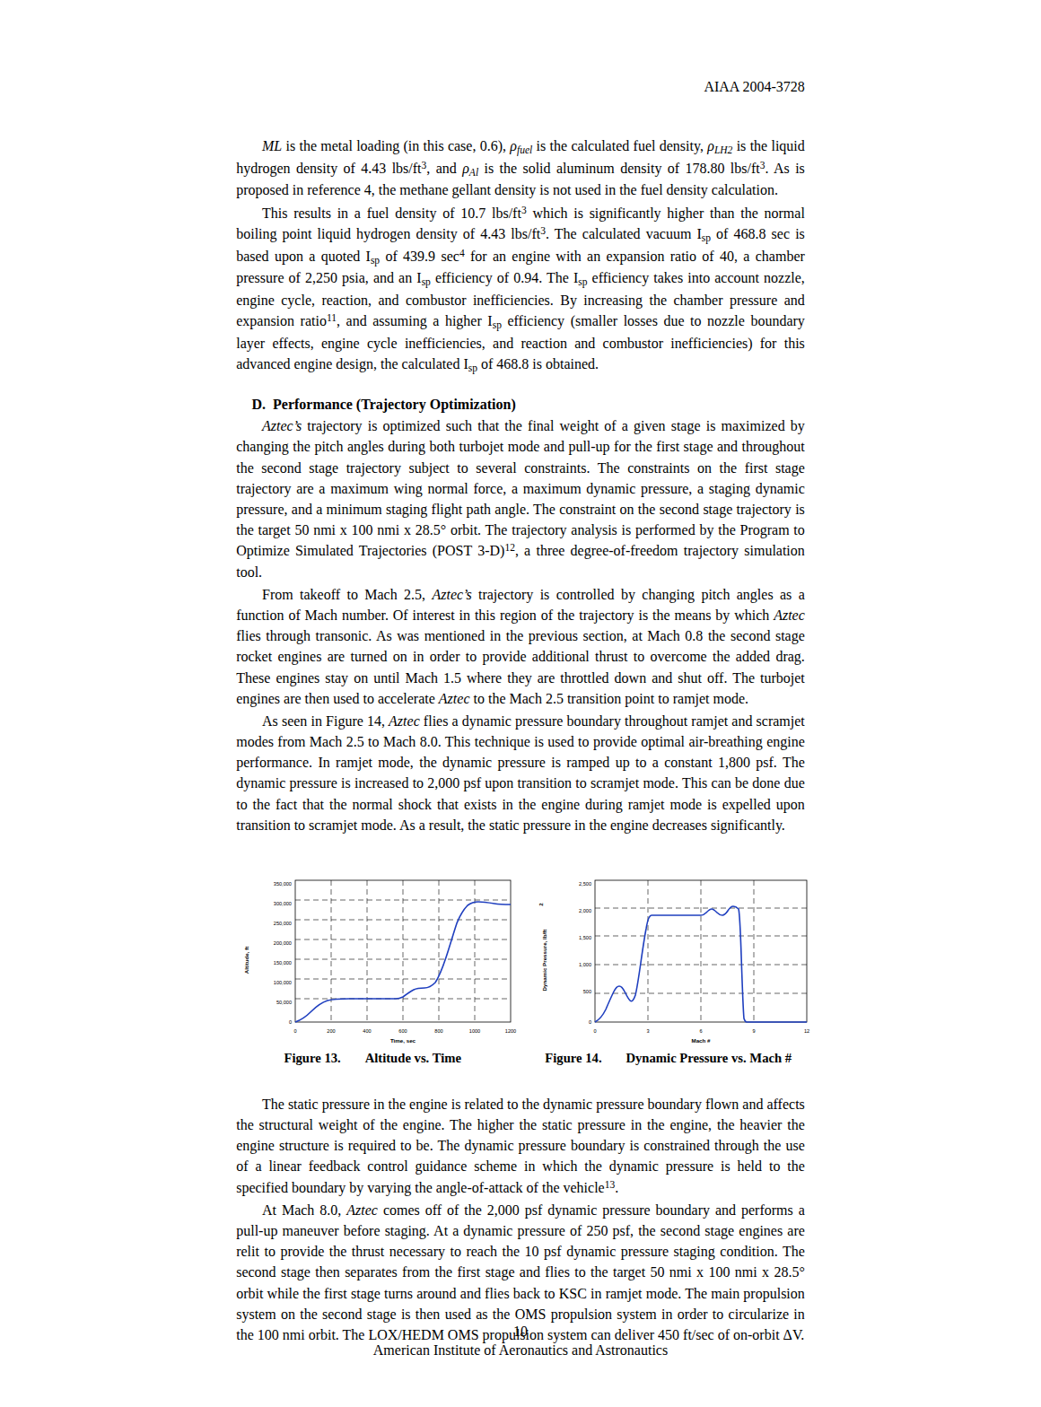AIAA 2004-3728
ML is the metal loading (in this case, 0.6), ρfuel is the calculated fuel density, ρLH2 is the liquid hydrogen density of 4.43 lbs/ft3, and ρAl is the solid aluminum density of 178.80 lbs/ft3. As is proposed in reference 4, the methane gellant density is not used in the fuel density calculation.
This results in a fuel density of 10.7 lbs/ft3 which is significantly higher than the normal boiling point liquid hydrogen density of 4.43 lbs/ft3. The calculated vacuum Isp of 468.8 sec is based upon a quoted Isp of 439.9 sec4 for an engine with an expansion ratio of 40, a chamber pressure of 2,250 psia, and an Isp efficiency of 0.94. The Isp efficiency takes into account nozzle, engine cycle, reaction, and combustor inefficiencies. By increasing the chamber pressure and expansion ratio11, and assuming a higher Isp efficiency (smaller losses due to nozzle boundary layer effects, engine cycle inefficiencies, and reaction and combustor inefficiencies) for this advanced engine design, the calculated Isp of 468.8 is obtained.
D. Performance (Trajectory Optimization)
Aztec’s trajectory is optimized such that the final weight of a given stage is maximized by changing the pitch angles during both turbojet mode and pull-up for the first stage and throughout the second stage trajectory subject to several constraints. The constraints on the first stage trajectory are a maximum wing normal force, a maximum dynamic pressure, a staging dynamic pressure, and a minimum staging flight path angle. The constraint on the second stage trajectory is the target 50 nmi x 100 nmi x 28.5° orbit. The trajectory analysis is performed by the Program to Optimize Simulated Trajectories (POST 3-D)12, a three degree-of-freedom trajectory simulation tool.
From takeoff to Mach 2.5, Aztec’s trajectory is controlled by changing pitch angles as a function of Mach number. Of interest in this region of the trajectory is the means by which Aztec flies through transonic. As was mentioned in the previous section, at Mach 0.8 the second stage rocket engines are turned on in order to provide additional thrust to overcome the added drag. These engines stay on until Mach 1.5 where they are throttled down and shut off. The turbojet engines are then used to accelerate Aztec to the Mach 2.5 transition point to ramjet mode.
As seen in Figure 14, Aztec flies a dynamic pressure boundary throughout ramjet and scramjet modes from Mach 2.5 to Mach 8.0. This technique is used to provide optimal air-breathing engine performance. In ramjet mode, the dynamic pressure is ramped up to a constant 1,800 psf. The dynamic pressure is increased to 2,000 psf upon transition to scramjet mode. This can be done due to the fact that the normal shock that exists in the engine during ramjet mode is expelled upon transition to scramjet mode. As a result, the static pressure in the engine decreases significantly.
Altitude, ft 350,000 300,000 250,000 200,000 150,000 100,000 50,000 0 0 200 400 600 800 1000 1200 Time, sec
Figure 13. Altitude vs. Time
Dynamic Pressure, lb/ft 2 2,500 2,000 1,500 1,000 500 0 0 3 6 9 12 Mach #
Figure 14. Dynamic Pressure vs. Mach #
The static pressure in the engine is related to the dynamic pressure boundary flown and affects the structural weight of the engine. The higher the static pressure in the engine, the heavier the engine structure is required to be. The dynamic pressure boundary is constrained through the use of a linear feedback control guidance scheme in which the dynamic pressure is held to the specified boundary by varying the angle-of-attack of the vehicle13.
At Mach 8.0, Aztec comes off of the 2,000 psf dynamic pressure boundary and performs a pull-up maneuver before staging. At a dynamic pressure of 250 psf, the second stage engines are relit to provide the thrust necessary to reach the 10 psf dynamic pressure staging condition. The second stage then separates from the first stage and flies to the target 50 nmi x 100 nmi x 28.5° orbit while the first stage turns around and flies back to KSC in ramjet mode. The main propulsion system on the second stage is then used as the OMS propulsion system in order to circularize in the 100 nmi orbit. The LOX/HEDM OMS propulsion system can deliver 450 ft/sec of on-orbit ΔV.
10
American Institute of Aeronautics and Astronautics